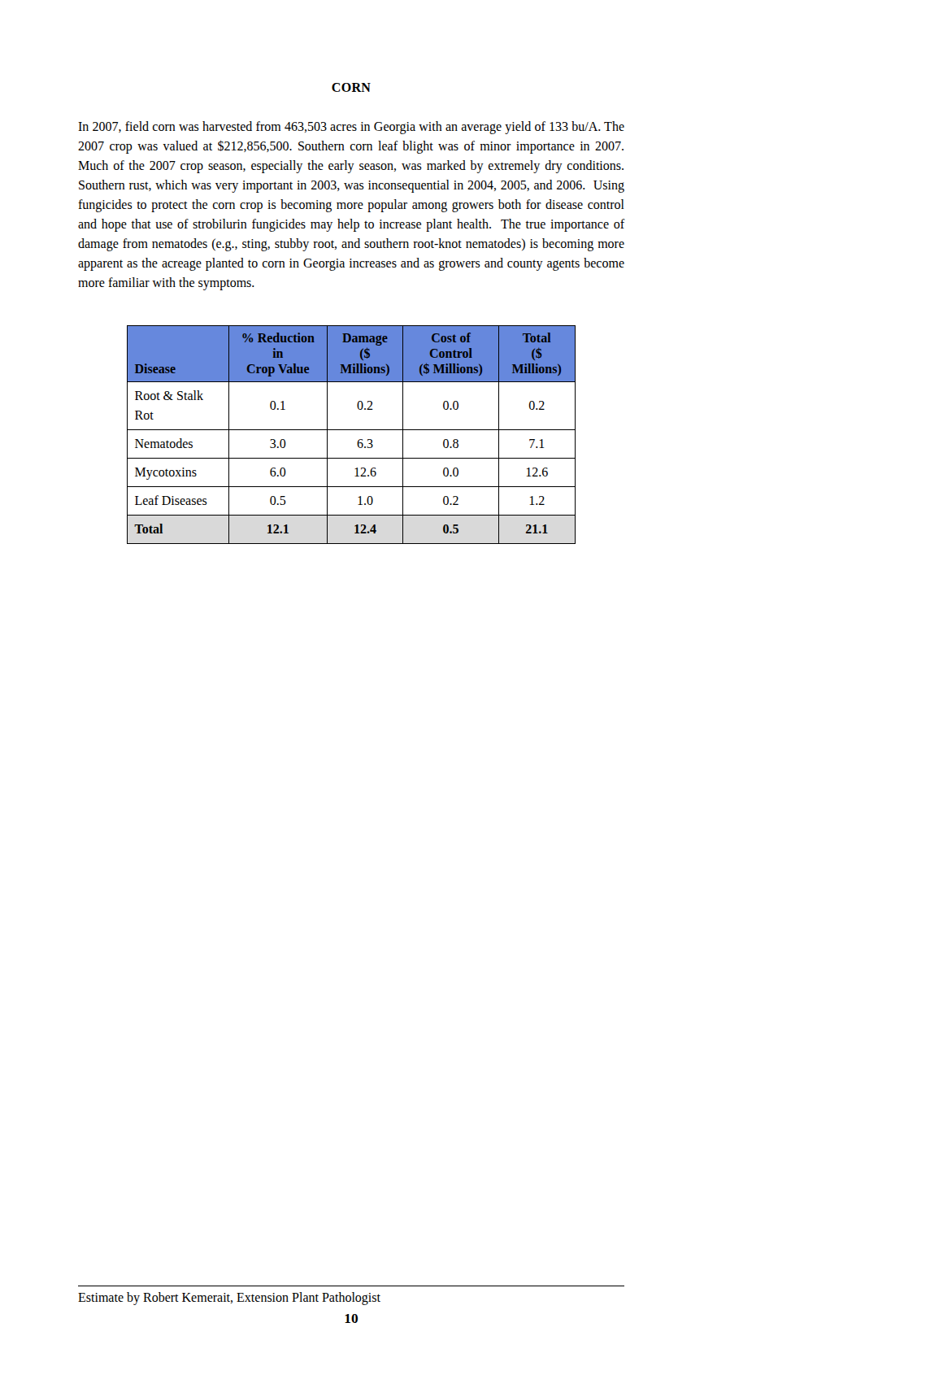CORN
In 2007, field corn was harvested from 463,503 acres in Georgia with an average yield of 133 bu/A. The 2007 crop was valued at $212,856,500. Southern corn leaf blight was of minor importance in 2007. Much of the 2007 crop season, especially the early season, was marked by extremely dry conditions. Southern rust, which was very important in 2003, was inconsequential in 2004, 2005, and 2006. Using fungicides to protect the corn crop is becoming more popular among growers both for disease control and hope that use of strobilurin fungicides may help to increase plant health. The true importance of damage from nematodes (e.g., sting, stubby root, and southern root-knot nematodes) is becoming more apparent as the acreage planted to corn in Georgia increases and as growers and county agents become more familiar with the symptoms.
| Disease | % Reduction in Crop Value | Damage ($ Millions) | Cost of Control ($ Millions) | Total ($ Millions) |
| --- | --- | --- | --- | --- |
| Root & Stalk Rot | 0.1 | 0.2 | 0.0 | 0.2 |
| Nematodes | 3.0 | 6.3 | 0.8 | 7.1 |
| Mycotoxins | 6.0 | 12.6 | 0.0 | 12.6 |
| Leaf Diseases | 0.5 | 1.0 | 0.2 | 1.2 |
| Total | 12.1 | 12.4 | 0.5 | 21.1 |
Estimate by Robert Kemerait, Extension Plant Pathologist
10